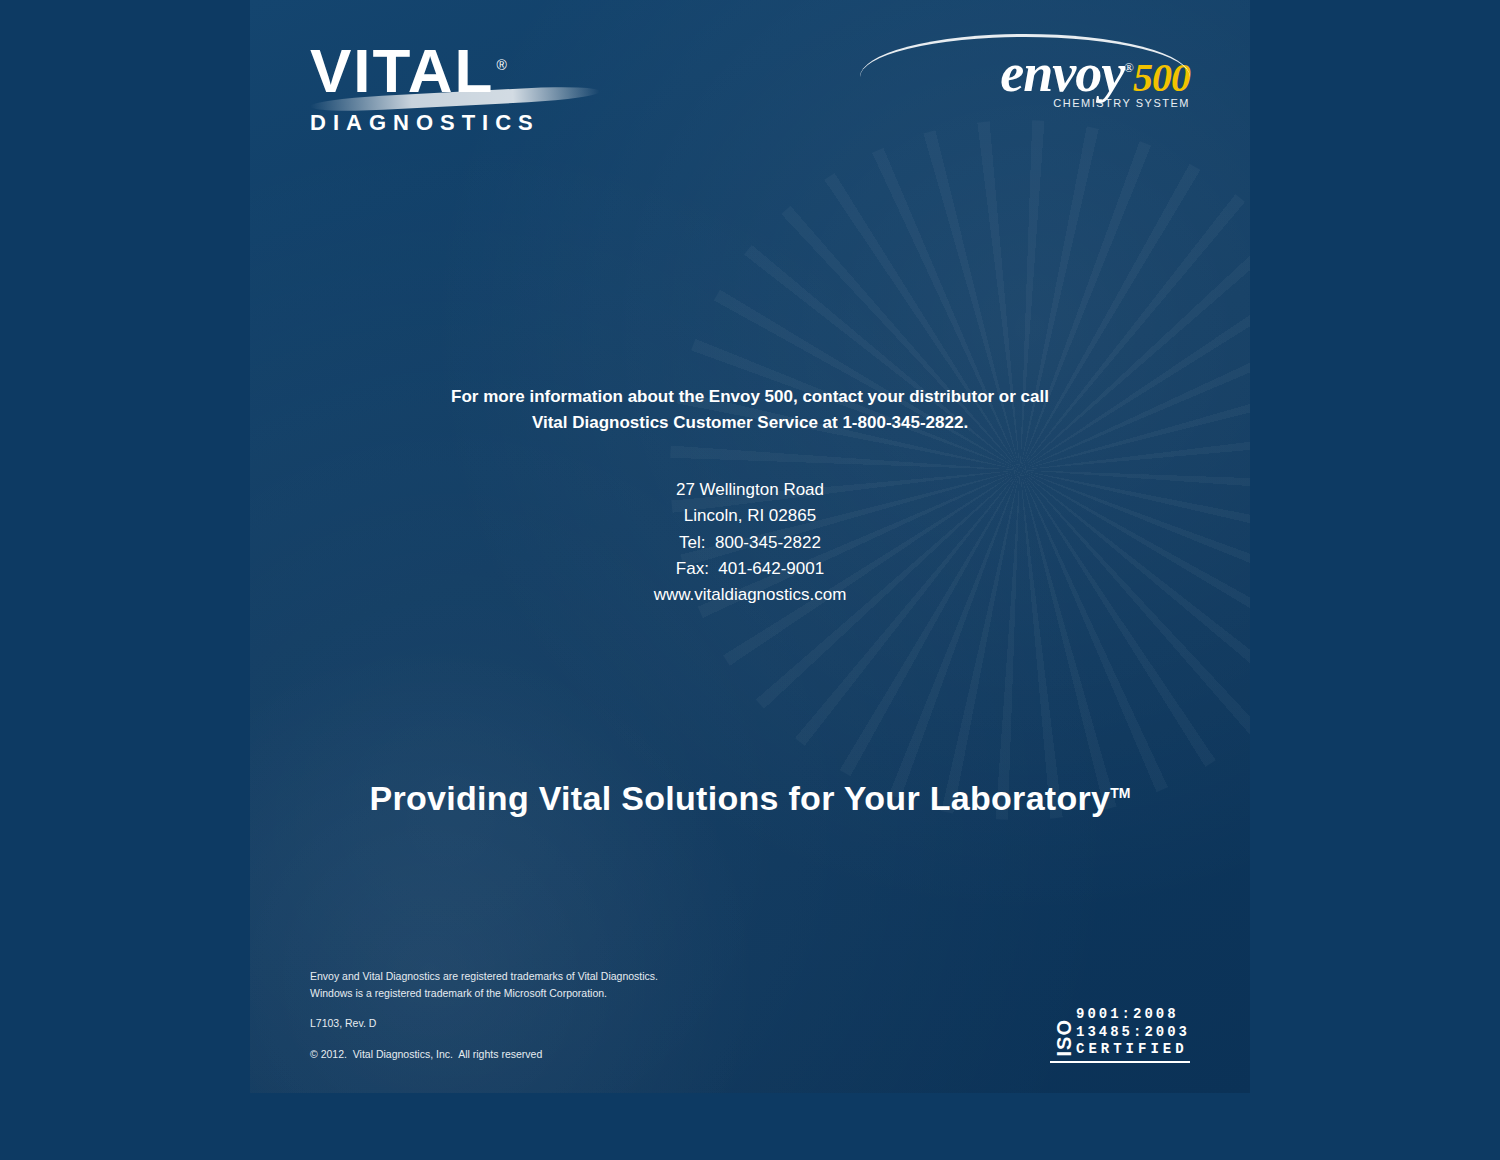VITAL® DIAGNOSTICS
envoy®500 CHEMISTRY SYSTEM
For more information about the Envoy 500, contact your distributor or call
Vital Diagnostics Customer Service at 1-800-345-2822.
27 Wellington Road
Lincoln, RI 02865
Tel: 800-345-2822
Fax: 401-642-9001
www.vitaldiagnostics.com
Providing Vital Solutions for Your LaboratoryTM
Envoy and Vital Diagnostics are registered trademarks of Vital Diagnostics.
Windows is a registered trademark of the Microsoft Corporation.
L7103, Rev. D
© 2012. Vital Diagnostics, Inc. All rights reserved
ISO 9001:2008
13485:2003
CERTIFIED